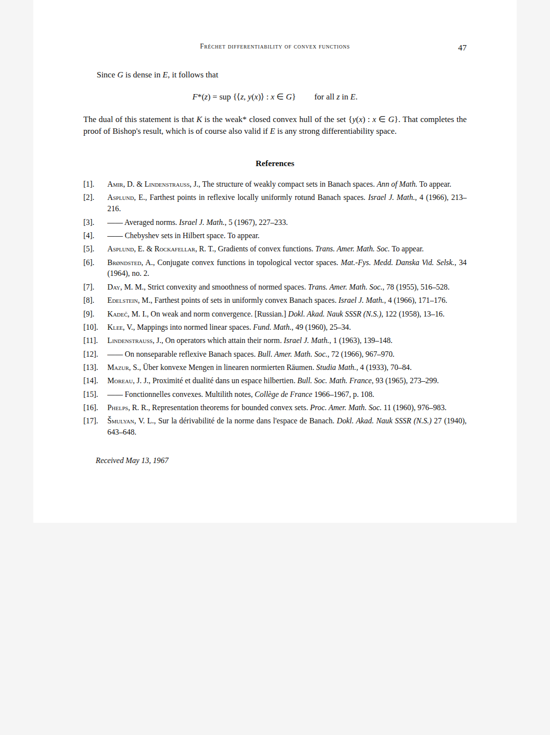Fréchet differentiability of convex functions 47
Since G is dense in E, it follows that
F*(z) = sup {⟨z, y(x)⟩ : x ∈ G}for all z in E.
The dual of this statement is that K is the weak* closed convex hull of the set {y(x) : x ∈ G}. That completes the proof of Bishop's result, which is of course also valid if E is any strong differentiability space.
References
[1]. Amir, D. & Lindenstrauss, J., The structure of weakly compact sets in Banach spaces. Ann of Math. To appear.
[2]. Asplund, E., Farthest points in reflexive locally uniformly rotund Banach spaces. Israel J. Math., 4 (1966), 213–216.
[3]. —— Averaged norms. Israel J. Math., 5 (1967), 227–233.
[4]. —— Chebyshev sets in Hilbert space. To appear.
[5]. Asplund, E. & Rockafellar, R. T., Gradients of convex functions. Trans. Amer. Math. Soc. To appear.
[6]. Brøndsted, A., Conjugate convex functions in topological vector spaces. Mat.-Fys. Medd. Danska Vid. Selsk., 34 (1964), no. 2.
[7]. Day, M. M., Strict convexity and smoothness of normed spaces. Trans. Amer. Math. Soc., 78 (1955), 516–528.
[8]. Edelstein, M., Farthest points of sets in uniformly convex Banach spaces. Israel J. Math., 4 (1966), 171–176.
[9]. Kadec̆, M. I., On weak and norm convergence. [Russian.] Dokl. Akad. Nauk SSSR (N.S.), 122 (1958), 13–16.
[10]. Klee, V., Mappings into normed linear spaces. Fund. Math., 49 (1960), 25–34.
[11]. Lindenstrauss, J., On operators which attain their norm. Israel J. Math., 1 (1963), 139–148.
[12]. —— On nonseparable reflexive Banach spaces. Bull. Amer. Math. Soc., 72 (1966), 967–970.
[13]. Mazur, S., Über konvexe Mengen in linearen normierten Räumen. Studia Math., 4 (1933), 70–84.
[14]. Moreau, J. J., Proximité et dualité dans un espace hilbertien. Bull. Soc. Math. France, 93 (1965), 273–299.
[15]. —— Fonctionnelles convexes. Multilith notes, Collège de France 1966–1967, p. 108.
[16]. Phelps, R. R., Representation theorems for bounded convex sets. Proc. Amer. Math. Soc. 11 (1960), 976–983.
[17]. Šmulyan, V. L., Sur la dérivabilité de la norme dans l'espace de Banach. Dokl. Akad. Nauk SSSR (N.S.) 27 (1940), 643–648.
Received May 13, 1967